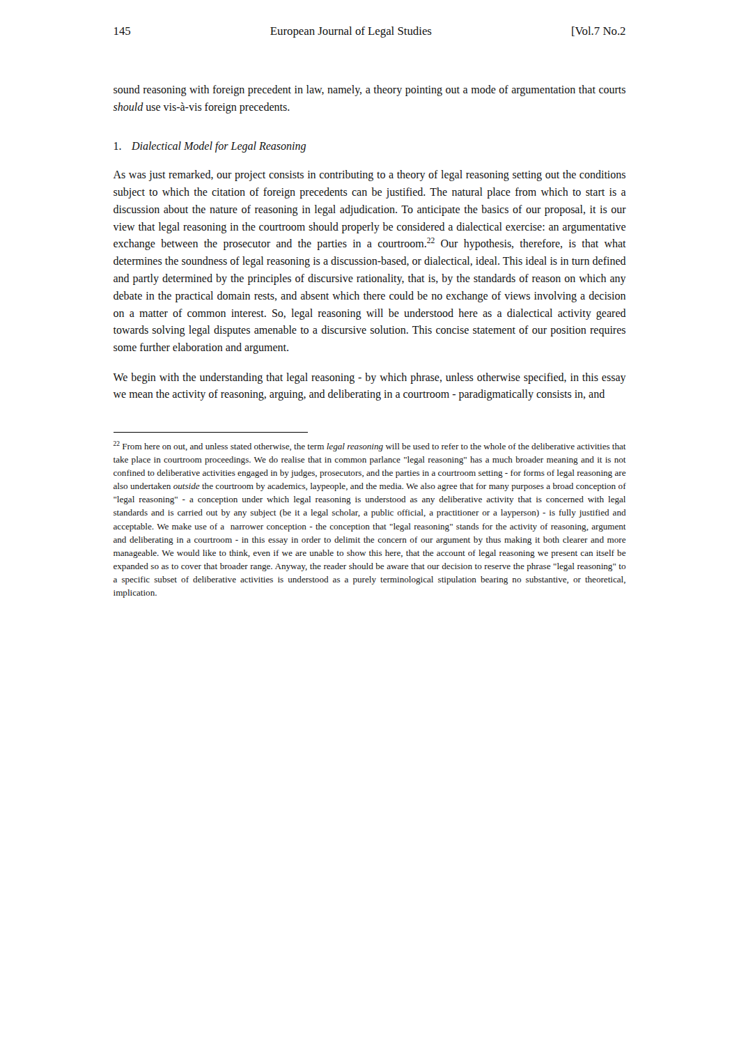145 European Journal of Legal Studies [Vol.7 No.2
sound reasoning with foreign precedent in law, namely, a theory pointing out a mode of argumentation that courts should use vis-à-vis foreign precedents.
1. Dialectical Model for Legal Reasoning
As was just remarked, our project consists in contributing to a theory of legal reasoning setting out the conditions subject to which the citation of foreign precedents can be justified. The natural place from which to start is a discussion about the nature of reasoning in legal adjudication. To anticipate the basics of our proposal, it is our view that legal reasoning in the courtroom should properly be considered a dialectical exercise: an argumentative exchange between the prosecutor and the parties in a courtroom.22 Our hypothesis, therefore, is that what determines the soundness of legal reasoning is a discussion-based, or dialectical, ideal. This ideal is in turn defined and partly determined by the principles of discursive rationality, that is, by the standards of reason on which any debate in the practical domain rests, and absent which there could be no exchange of views involving a decision on a matter of common interest. So, legal reasoning will be understood here as a dialectical activity geared towards solving legal disputes amenable to a discursive solution. This concise statement of our position requires some further elaboration and argument.
We begin with the understanding that legal reasoning - by which phrase, unless otherwise specified, in this essay we mean the activity of reasoning, arguing, and deliberating in a courtroom - paradigmatically consists in, and
22 From here on out, and unless stated otherwise, the term legal reasoning will be used to refer to the whole of the deliberative activities that take place in courtroom proceedings. We do realise that in common parlance "legal reasoning" has a much broader meaning and it is not confined to deliberative activities engaged in by judges, prosecutors, and the parties in a courtroom setting - for forms of legal reasoning are also undertaken outside the courtroom by academics, laypeople, and the media. We also agree that for many purposes a broad conception of "legal reasoning" - a conception under which legal reasoning is understood as any deliberative activity that is concerned with legal standards and is carried out by any subject (be it a legal scholar, a public official, a practitioner or a layperson) - is fully justified and acceptable. We make use of a narrower conception - the conception that "legal reasoning" stands for the activity of reasoning, argument and deliberating in a courtroom - in this essay in order to delimit the concern of our argument by thus making it both clearer and more manageable. We would like to think, even if we are unable to show this here, that the account of legal reasoning we present can itself be expanded so as to cover that broader range. Anyway, the reader should be aware that our decision to reserve the phrase "legal reasoning" to a specific subset of deliberative activities is understood as a purely terminological stipulation bearing no substantive, or theoretical, implication.